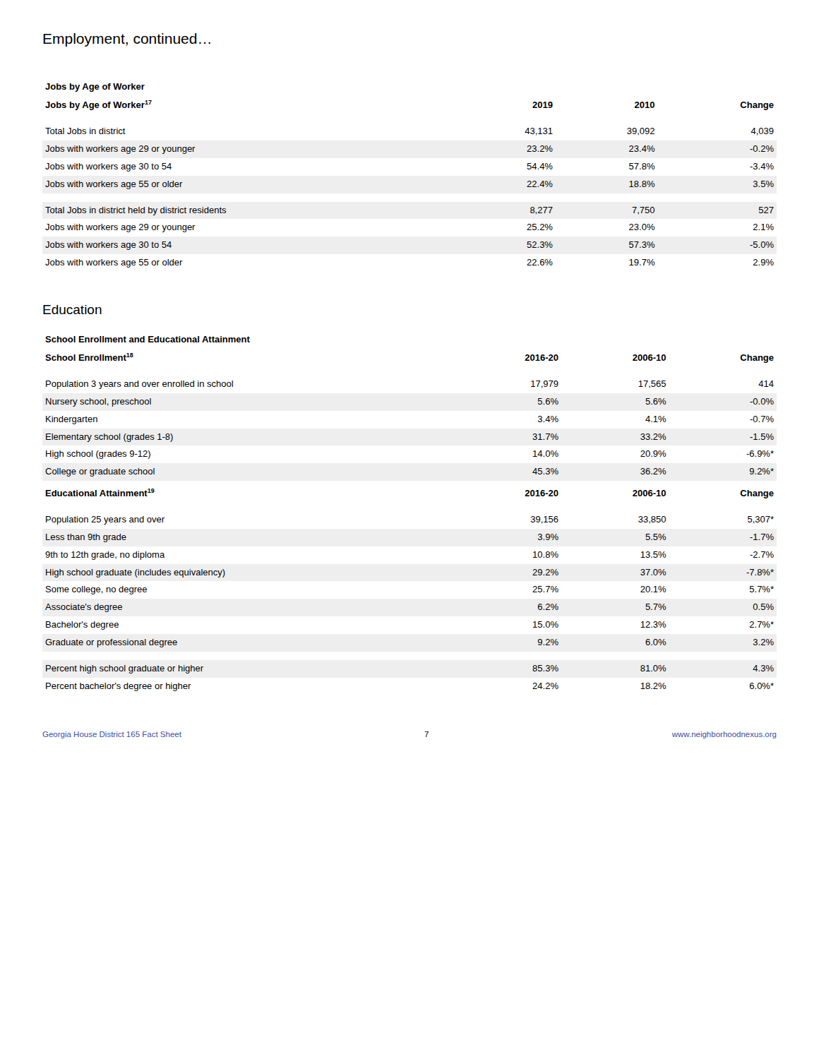Employment, continued…
Jobs by Age of Worker
| Jobs by Age of Worker 17 | 2019 | 2010 | Change |
| --- | --- | --- | --- |
| Total Jobs in district | 43,131 | 39,092 | 4,039 |
| Jobs with workers age 29 or younger | 23.2% | 23.4% | -0.2% |
| Jobs with workers age 30 to 54 | 54.4% | 57.8% | -3.4% |
| Jobs with workers age 55 or older | 22.4% | 18.8% | 3.5% |
| Total Jobs in district held by district residents | 8,277 | 7,750 | 527 |
| Jobs with workers age 29 or younger | 25.2% | 23.0% | 2.1% |
| Jobs with workers age 30 to 54 | 52.3% | 57.3% | -5.0% |
| Jobs with workers age 55 or older | 22.6% | 19.7% | 2.9% |
Education
School Enrollment and Educational Attainment
| School Enrollment 18 | 2016-20 | 2006-10 | Change |
| --- | --- | --- | --- |
| Population 3 years and over enrolled in school | 17,979 | 17,565 | 414 |
| Nursery school, preschool | 5.6% | 5.6% | -0.0% |
| Kindergarten | 3.4% | 4.1% | -0.7% |
| Elementary school (grades 1-8) | 31.7% | 33.2% | -1.5% |
| High school (grades 9-12) | 14.0% | 20.9% | -6.9%* |
| College or graduate school | 45.3% | 36.2% | 9.2%* |
| Educational Attainment 19 | 2016-20 | 2006-10 | Change |
| --- | --- | --- | --- |
| Population 25 years and over | 39,156 | 33,850 | 5,307* |
| Less than 9th grade | 3.9% | 5.5% | -1.7% |
| 9th to 12th grade, no diploma | 10.8% | 13.5% | -2.7% |
| High school graduate (includes equivalency) | 29.2% | 37.0% | -7.8%* |
| Some college, no degree | 25.7% | 20.1% | 5.7%* |
| Associate's degree | 6.2% | 5.7% | 0.5% |
| Bachelor's degree | 15.0% | 12.3% | 2.7%* |
| Graduate or professional degree | 9.2% | 6.0% | 3.2% |
| Percent high school graduate or higher | 85.3% | 81.0% | 4.3% |
| Percent bachelor's degree or higher | 24.2% | 18.2% | 6.0%* |
Georgia House District 165 Fact Sheet 7 www.neighborhoodnexus.org